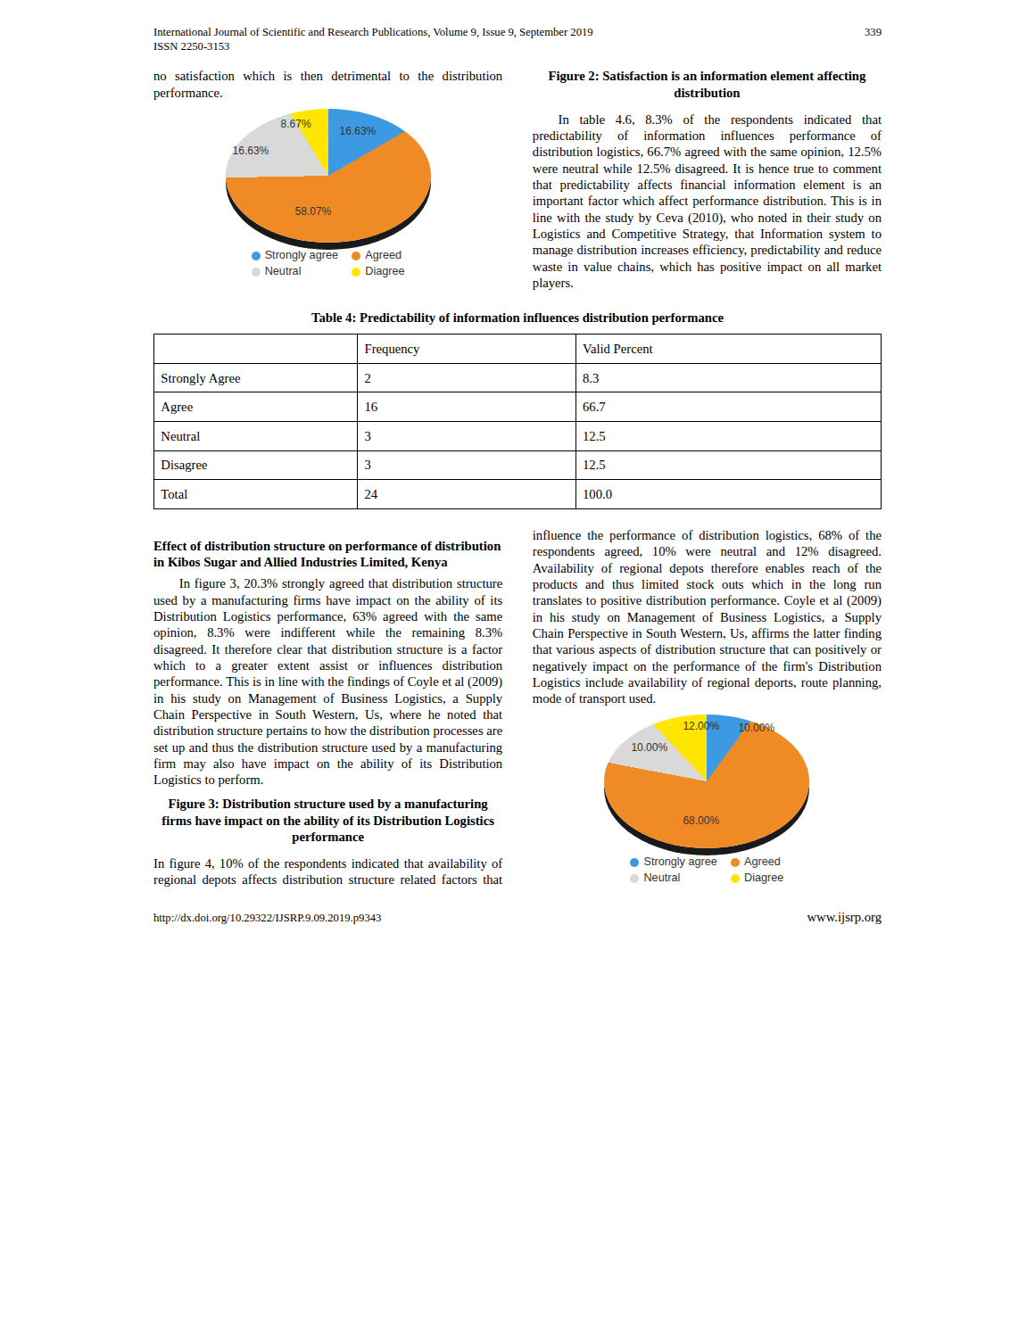International Journal of Scientific and Research Publications, Volume 9, Issue 9, September 2019
ISSN 2250-3153
339
no satisfaction which is then detrimental to the distribution performance.
16.63%
8.67%
16.63%
58.07%
Strongly agree Agreed Neutral Diagree
Figure 2: Satisfaction is an information element affecting distribution
In table 4.6, 8.3% of the respondents indicated that predictability of information influences performance of distribution logistics, 66.7% agreed with the same opinion, 12.5% were neutral while 12.5% disagreed. It is hence true to comment that predictability affects financial information element is an important factor which affect performance distribution. This is in line with the study by Ceva (2010), who noted in their study on Logistics and Competitive Strategy, that Information system to manage distribution increases efficiency, predictability and reduce waste in value chains, which has positive impact on all market players.
Table 4: Predictability of information influences distribution performance
| | Frequency | Valid Percent |
| Strongly Agree | 2 | 8.3 |
| Agree | 16 | 66.7 |
| Neutral | 3 | 12.5 |
| Disagree | 3 | 12.5 |
| Total | 24 | 100.0 |
Effect of distribution structure on performance of distribution in Kibos Sugar and Allied Industries Limited, Kenya
In figure 3, 20.3% strongly agreed that distribution structure used by a manufacturing firms have impact on the ability of its Distribution Logistics performance, 63% agreed with the same opinion, 8.3% were indifferent while the remaining 8.3% disagreed. It therefore clear that distribution structure is a factor which to a greater extent assist or influences distribution performance. This is in line with the findings of Coyle et al (2009) in his study on Management of Business Logistics, a Supply Chain Perspective in South Western, Us, where he noted that distribution structure pertains to how the distribution processes are set up and thus the distribution structure used by a manufacturing firm may also have impact on the ability of its Distribution Logistics to perform.
Figure 3: Distribution structure used by a manufacturing firms have impact on the ability of its Distribution Logistics performance
In figure 4, 10% of the respondents indicated that availability of regional depots affects distribution structure related factors that influence the performance of distribution logistics, 68% of the respondents agreed, 10% were neutral and 12% disagreed. Availability of regional depots therefore enables reach of the products and thus limited stock outs which in the long run translates to positive distribution performance. Coyle et al (2009) in his study on Management of Business Logistics, a Supply Chain Perspective in South Western, Us, affirms the latter finding that various aspects of distribution structure that can positively or negatively impact on the performance of the firm's Distribution Logistics include availability of regional deports, route planning, mode of transport used.
10.00%
12.00%
10.00%
68.00%
Strongly agree Agreed Neutral Diagree
http://dx.doi.org/10.29322/IJSRP.9.09.2019.p9343
www.ijsrp.org